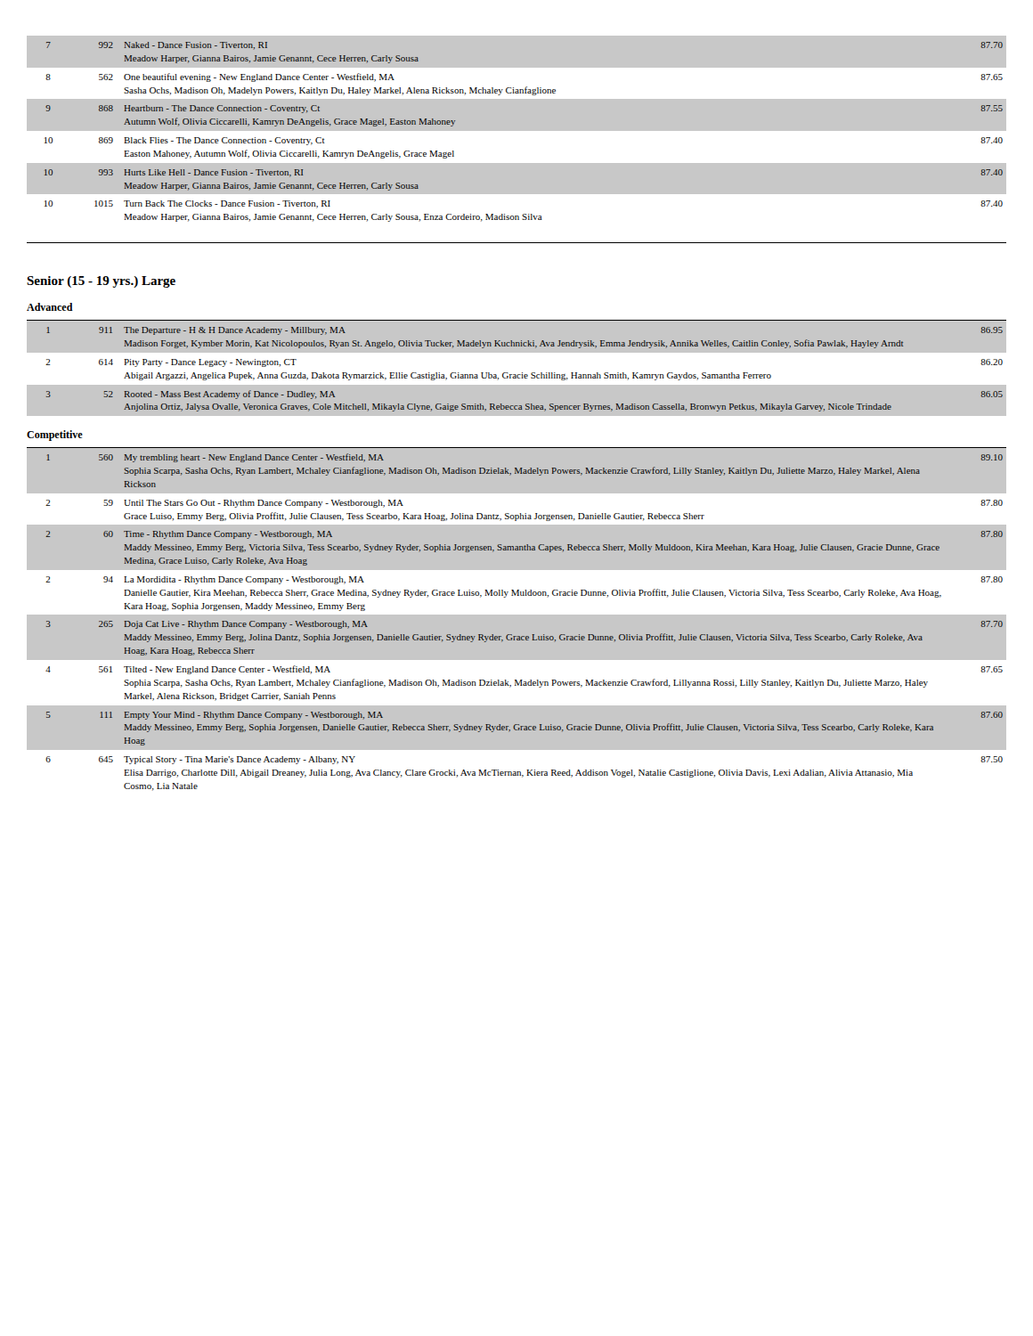| 7 | 992 | Naked - Dance Fusion - Tiverton, RI Meadow Harper, Gianna Bairos, Jamie Genannt, Cece Herren, Carly Sousa | 87.70 |
| 8 | 562 | One beautiful evening - New England Dance Center - Westfield, MA Sasha Ochs, Madison Oh, Madelyn Powers, Kaitlyn Du, Haley Markel, Alena Rickson, Mchaley Cianfaglione | 87.65 |
| 9 | 868 | Heartburn - The Dance Connection - Coventry, Ct Autumn Wolf, Olivia Ciccarelli, Kamryn DeAngelis, Grace Magel, Easton Mahoney | 87.55 |
| 10 | 869 | Black Flies - The Dance Connection - Coventry, Ct Easton Mahoney, Autumn Wolf, Olivia Ciccarelli, Kamryn DeAngelis, Grace Magel | 87.40 |
| 10 | 993 | Hurts Like Hell - Dance Fusion - Tiverton, RI Meadow Harper, Gianna Bairos, Jamie Genannt, Cece Herren, Carly Sousa | 87.40 |
| 10 | 1015 | Turn Back The Clocks - Dance Fusion - Tiverton, RI Meadow Harper, Gianna Bairos, Jamie Genannt, Cece Herren, Carly Sousa, Enza Cordeiro, Madison Silva | 87.40 |
Senior (15 - 19 yrs.) Large
Advanced
| 1 | 911 | The Departure - H & H Dance Academy - Millbury, MA Madison Forget, Kymber Morin, Kat Nicolopoulos, Ryan St. Angelo, Olivia Tucker, Madelyn Kuchnicki, Ava Jendrysik, Emma Jendrysik, Annika Welles, Caitlin Conley, Sofia Pawlak, Hayley Arndt | 86.95 |
| 2 | 614 | Pity Party - Dance Legacy - Newington, CT Abigail Argazzi, Angelica Pupek, Anna Guzda, Dakota Rymarzick, Ellie Castiglia, Gianna Uba, Gracie Schilling, Hannah Smith, Kamryn Gaydos, Samantha Ferrero | 86.20 |
| 3 | 52 | Rooted - Mass Best Academy of Dance - Dudley, MA Anjolina Ortiz, Jalysa Ovalle, Veronica Graves, Cole Mitchell, Mikayla Clyne, Gaige Smith, Rebecca Shea, Spencer Byrnes, Madison Cassella, Bronwyn Petkus, Mikayla Garvey, Nicole Trindade | 86.05 |
Competitive
| 1 | 560 | My trembling heart - New England Dance Center - Westfield, MA Sophia Scarpa, Sasha Ochs, Ryan Lambert, Mchaley Cianfaglione, Madison Oh, Madison Dzielak, Madelyn Powers, Mackenzie Crawford, Lilly Stanley, Kaitlyn Du, Juliette Marzo, Haley Markel, Alena Rickson | 89.10 |
| 2 | 59 | Until The Stars Go Out - Rhythm Dance Company - Westborough, MA Grace Luiso, Emmy Berg, Olivia Proffitt, Julie Clausen, Tess Scearbo, Kara Hoag, Jolina Dantz, Sophia Jorgensen, Danielle Gautier, Rebecca Sherr | 87.80 |
| 2 | 60 | Time - Rhythm Dance Company - Westborough, MA Maddy Messineo, Emmy Berg, Victoria Silva, Tess Scearbo, Sydney Ryder, Sophia Jorgensen, Samantha Capes, Rebecca Sherr, Molly Muldoon, Kira Meehan, Kara Hoag, Julie Clausen, Gracie Dunne, Grace Medina, Grace Luiso, Carly Roleke, Ava Hoag | 87.80 |
| 2 | 94 | La Mordidita - Rhythm Dance Company - Westborough, MA Danielle Gautier, Kira Meehan, Rebecca Sherr, Grace Medina, Sydney Ryder, Grace Luiso, Molly Muldoon, Gracie Dunne, Olivia Proffitt, Julie Clausen, Victoria Silva, Tess Scearbo, Carly Roleke, Ava Hoag, Kara Hoag, Sophia Jorgensen, Maddy Messineo, Emmy Berg | 87.80 |
| 3 | 265 | Doja Cat Live - Rhythm Dance Company - Westborough, MA Maddy Messineo, Emmy Berg, Jolina Dantz, Sophia Jorgensen, Danielle Gautier, Sydney Ryder, Grace Luiso, Gracie Dunne, Olivia Proffitt, Julie Clausen, Victoria Silva, Tess Scearbo, Carly Roleke, Ava Hoag, Kara Hoag, Rebecca Sherr | 87.70 |
| 4 | 561 | Tilted - New England Dance Center - Westfield, MA Sophia Scarpa, Sasha Ochs, Ryan Lambert, Mchaley Cianfaglione, Madison Oh, Madison Dzielak, Madelyn Powers, Mackenzie Crawford, Lillyanna Rossi, Lilly Stanley, Kaitlyn Du, Juliette Marzo, Haley Markel, Alena Rickson, Bridget Carrier, Saniah Penns | 87.65 |
| 5 | 111 | Empty Your Mind - Rhythm Dance Company - Westborough, MA Maddy Messineo, Emmy Berg, Sophia Jorgensen, Danielle Gautier, Rebecca Sherr, Sydney Ryder, Grace Luiso, Gracie Dunne, Olivia Proffitt, Julie Clausen, Victoria Silva, Tess Scearbo, Carly Roleke, Kara Hoag | 87.60 |
| 6 | 645 | Typical Story - Tina Marie's Dance Academy - Albany, NY Elisa Darrigo, Charlotte Dill, Abigail Dreaney, Julia Long, Ava Clancy, Clare Grocki, Ava McTiernan, Kiera Reed, Addison Vogel, Natalie Castiglione, Olivia Davis, Lexi Adalian, Alivia Attanasio, Mia Cosmo, Lia Natale | 87.50 |